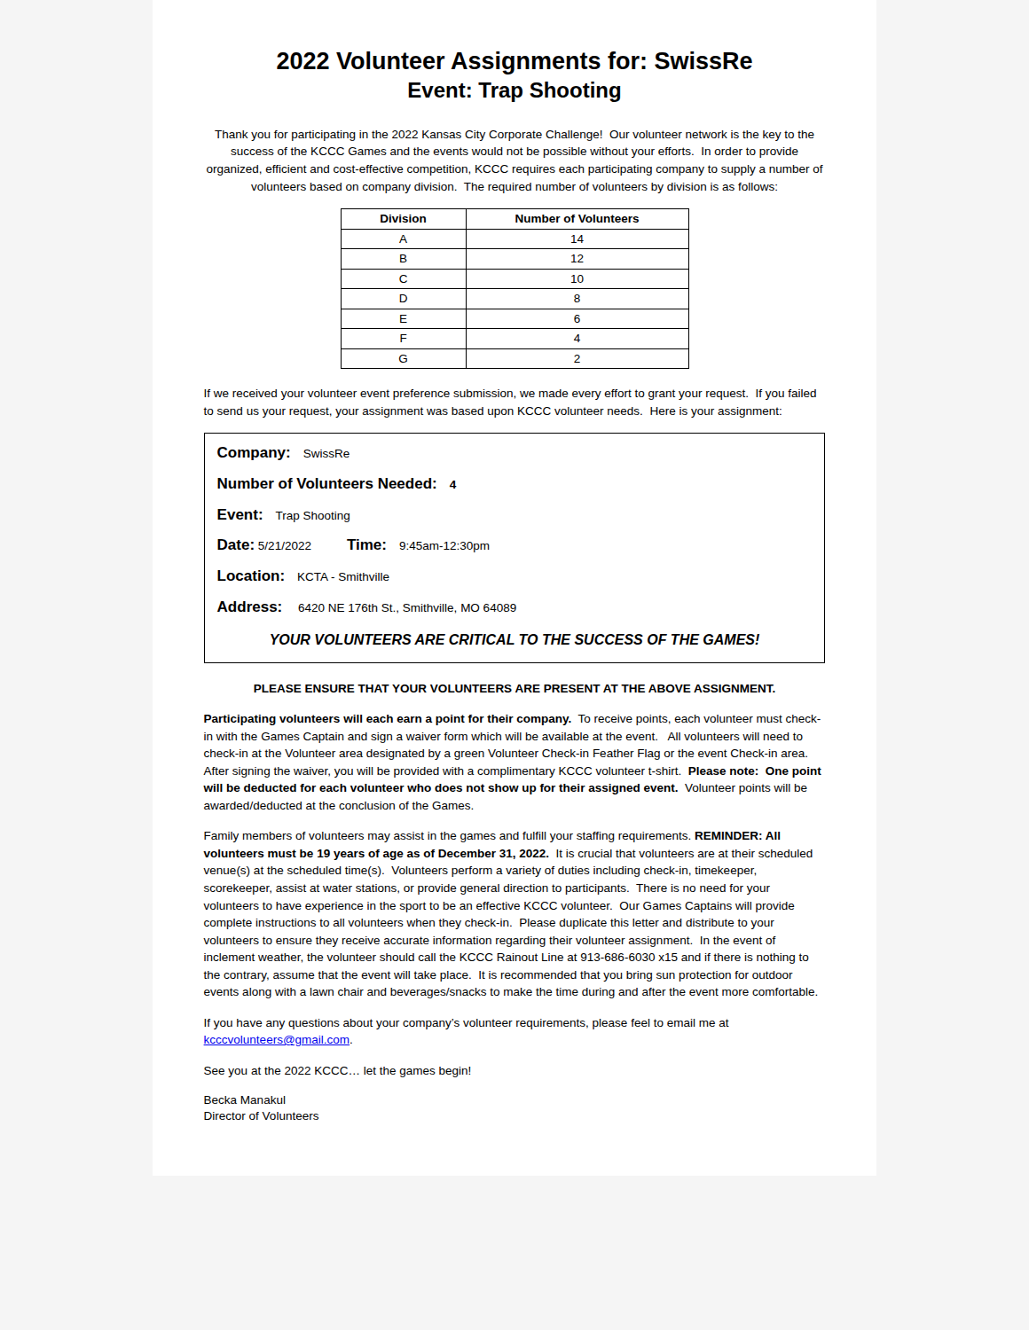2022 Volunteer Assignments for: SwissRe
Event: Trap Shooting
Thank you for participating in the 2022 Kansas City Corporate Challenge! Our volunteer network is the key to the success of the KCCC Games and the events would not be possible without your efforts. In order to provide organized, efficient and cost-effective competition, KCCC requires each participating company to supply a number of volunteers based on company division. The required number of volunteers by division is as follows:
| Division | Number of Volunteers |
| --- | --- |
| A | 14 |
| B | 12 |
| C | 10 |
| D | 8 |
| E | 6 |
| F | 4 |
| G | 2 |
If we received your volunteer event preference submission, we made every effort to grant your request. If you failed to send us your request, your assignment was based upon KCCC volunteer needs. Here is your assignment:
Company: SwissRe
Number of Volunteers Needed: 4
Event: Trap Shooting
Date: 5/21/2022 Time: 9:45am-12:30pm
Location: KCTA - Smithville
Address: 6420 NE 176th St., Smithville, MO 64089
YOUR VOLUNTEERS ARE CRITICAL TO THE SUCCESS OF THE GAMES!
PLEASE ENSURE THAT YOUR VOLUNTEERS ARE PRESENT AT THE ABOVE ASSIGNMENT.
Participating volunteers will each earn a point for their company. To receive points, each volunteer must check-in with the Games Captain and sign a waiver form which will be available at the event. All volunteers will need to check-in at the Volunteer area designated by a green Volunteer Check-in Feather Flag or the event Check-in area. After signing the waiver, you will be provided with a complimentary KCCC volunteer t-shirt. Please note: One point will be deducted for each volunteer who does not show up for their assigned event. Volunteer points will be awarded/deducted at the conclusion of the Games.
Family members of volunteers may assist in the games and fulfill your staffing requirements. REMINDER: All volunteers must be 19 years of age as of December 31, 2022. It is crucial that volunteers are at their scheduled venue(s) at the scheduled time(s). Volunteers perform a variety of duties including check-in, timekeeper, scorekeeper, assist at water stations, or provide general direction to participants. There is no need for your volunteers to have experience in the sport to be an effective KCCC volunteer. Our Games Captains will provide complete instructions to all volunteers when they check-in. Please duplicate this letter and distribute to your volunteers to ensure they receive accurate information regarding their volunteer assignment. In the event of inclement weather, the volunteer should call the KCCC Rainout Line at 913-686-6030 x15 and if there is nothing to the contrary, assume that the event will take place. It is recommended that you bring sun protection for outdoor events along with a lawn chair and beverages/snacks to make the time during and after the event more comfortable.
If you have any questions about your company’s volunteer requirements, please feel to email me at kcccvolunteers@gmail.com.
See you at the 2022 KCCC… let the games begin!
Becka Manakul
Director of Volunteers